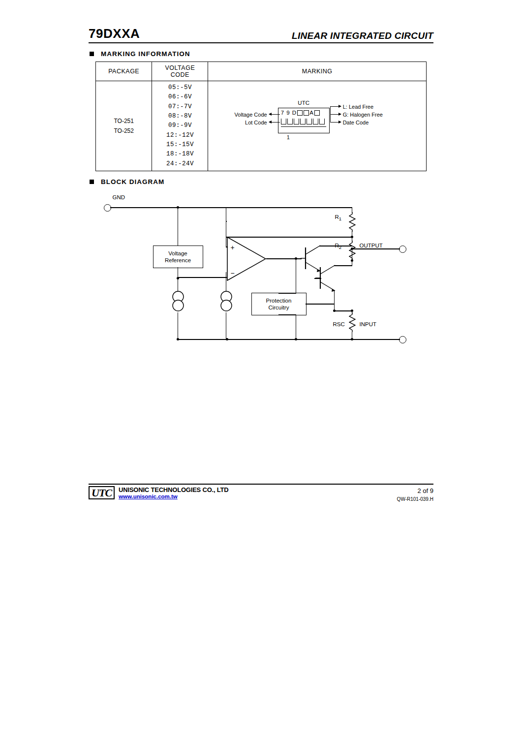79DXXA
LINEAR INTEGRATED CIRCUIT
MARKING INFORMATION
| PACKAGE | VOLTAGE CODE | MARKING |
| --- | --- | --- |
| TO-251 TO-252 | 05:-5V 06:-6V 07:-7V 08:-8V 09:-9V 12:-12V 15:-15V 18:-18V 24:-24V | UTC 7 9 D A 1 Voltage Code Lot Code L: Lead Free G: Halogen Free Date Code |
BLOCK DIAGRAM
GND
R1
R2
OUTPUT
Voltage
Reference
+
−
Protection
Circuitry
RSC
INPUT
UTC
UNISONIC TECHNOLOGIES CO., LTD
www.unisonic.com.tw
2 of 9
QW-R101-039.H